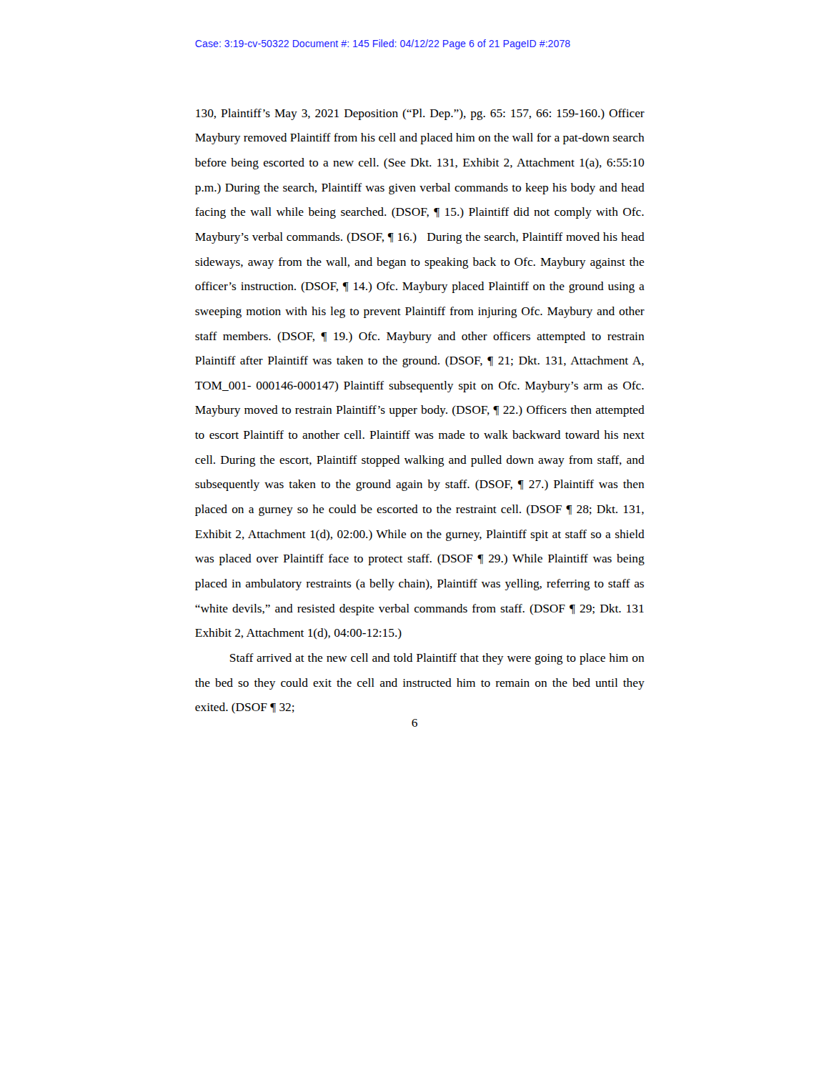Case: 3:19-cv-50322 Document #: 145 Filed: 04/12/22 Page 6 of 21 PageID #:2078
130, Plaintiff’s May 3, 2021 Deposition (“Pl. Dep.”), pg. 65: 157, 66: 159-160.) Officer Maybury removed Plaintiff from his cell and placed him on the wall for a pat-down search before being escorted to a new cell. (See Dkt. 131, Exhibit 2, Attachment 1(a), 6:55:10 p.m.) During the search, Plaintiff was given verbal commands to keep his body and head facing the wall while being searched. (DSOF, ¶ 15.) Plaintiff did not comply with Ofc. Maybury’s verbal commands. (DSOF, ¶ 16.) During the search, Plaintiff moved his head sideways, away from the wall, and began to speaking back to Ofc. Maybury against the officer’s instruction. (DSOF, ¶ 14.) Ofc. Maybury placed Plaintiff on the ground using a sweeping motion with his leg to prevent Plaintiff from injuring Ofc. Maybury and other staff members. (DSOF, ¶ 19.) Ofc. Maybury and other officers attempted to restrain Plaintiff after Plaintiff was taken to the ground. (DSOF, ¶ 21; Dkt. 131, Attachment A, TOM_001- 000146-000147) Plaintiff subsequently spit on Ofc. Maybury’s arm as Ofc. Maybury moved to restrain Plaintiff’s upper body. (DSOF, ¶ 22.) Officers then attempted to escort Plaintiff to another cell. Plaintiff was made to walk backward toward his next cell. During the escort, Plaintiff stopped walking and pulled down away from staff, and subsequently was taken to the ground again by staff. (DSOF, ¶ 27.) Plaintiff was then placed on a gurney so he could be escorted to the restraint cell. (DSOF ¶ 28; Dkt. 131, Exhibit 2, Attachment 1(d), 02:00.) While on the gurney, Plaintiff spit at staff so a shield was placed over Plaintiff face to protect staff. (DSOF ¶ 29.) While Plaintiff was being placed in ambulatory restraints (a belly chain), Plaintiff was yelling, referring to staff as “white devils,” and resisted despite verbal commands from staff. (DSOF ¶ 29; Dkt. 131 Exhibit 2, Attachment 1(d), 04:00-12:15.)
Staff arrived at the new cell and told Plaintiff that they were going to place him on the bed so they could exit the cell and instructed him to remain on the bed until they exited. (DSOF ¶ 32;
6